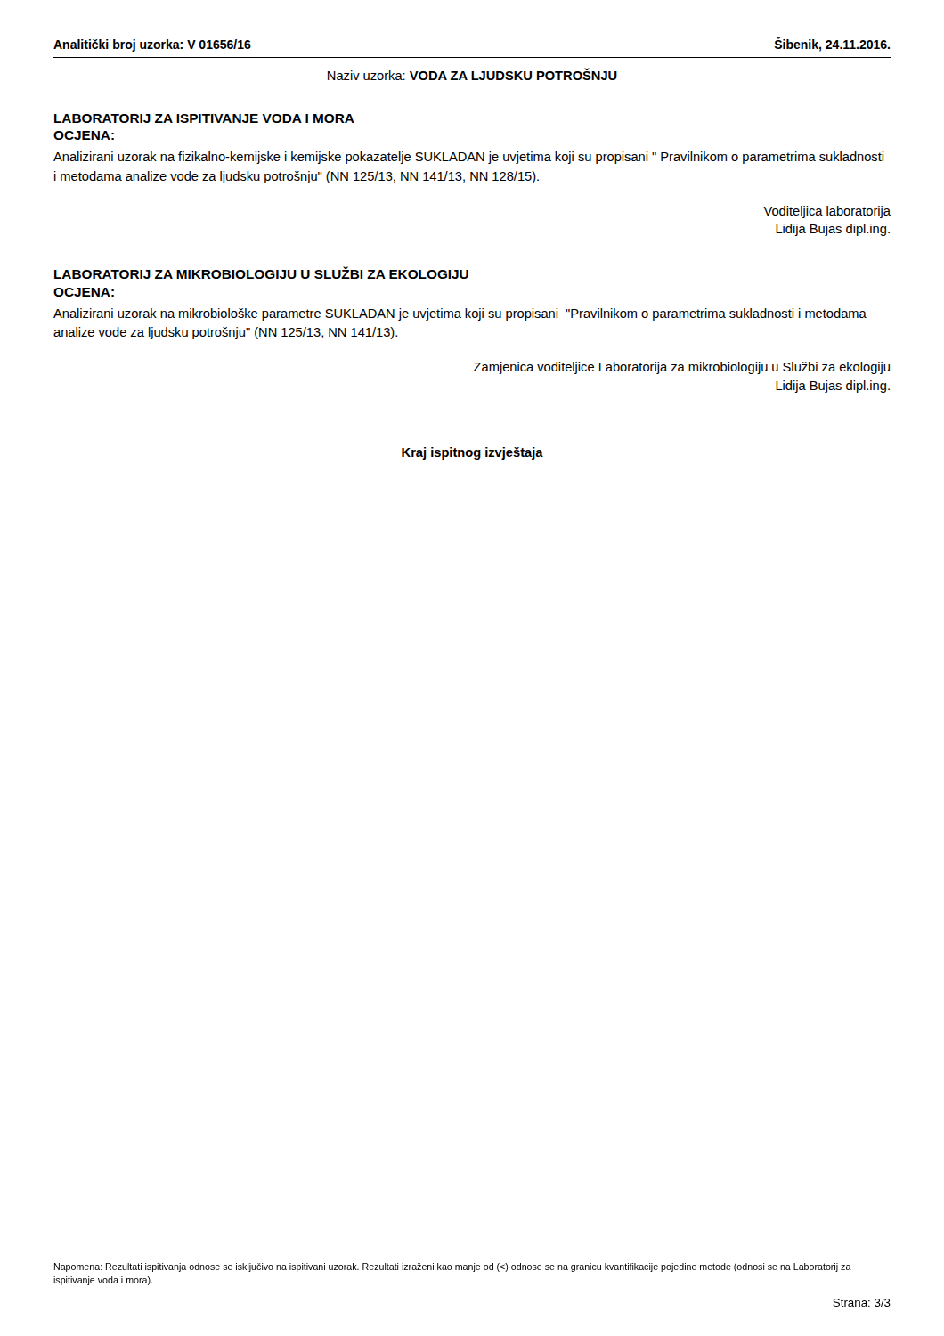Analitički broj uzorka: V 01656/16 Šibenik, 24.11.2016.
Naziv uzorka: VODA ZA LJUDSKU POTROŠNJU
LABORATORIJ ZA ISPITIVANJE VODA I MORA
OCJENA:
Analizirani uzorak na fizikalno-kemijske i kemijske pokazatelje SUKLADAN je uvjetima koji su propisani " Pravilnikom o parametrima sukladnosti i metodama analize vode za ljudsku potrošnju" (NN 125/13, NN 141/13, NN 128/15).
Voditeljica laboratorija
Lidija Bujas dipl.ing.
LABORATORIJ ZA MIKROBIOLOGIJU U SLUŽBI ZA EKOLOGIJU
OCJENA:
Analizirani uzorak na mikrobiološke parametre SUKLADAN je uvjetima koji su propisani "Pravilnikom o parametrima sukladnosti i metodama analize vode za ljudsku potrošnju" (NN 125/13, NN 141/13).
Zamjenica voditeljice Laboratorija za mikrobiologiju u Službi za ekologiju
Lidija Bujas dipl.ing.
Kraj ispitnog izvještaja
Napomena: Rezultati ispitivanja odnose se isključivo na ispitivani uzorak. Rezultati izraženi kao manje od (<) odnose se na granicu kvantifikacije pojedine metode (odnosi se na Laboratorij za ispitivanje voda i mora).
Strana: 3/3